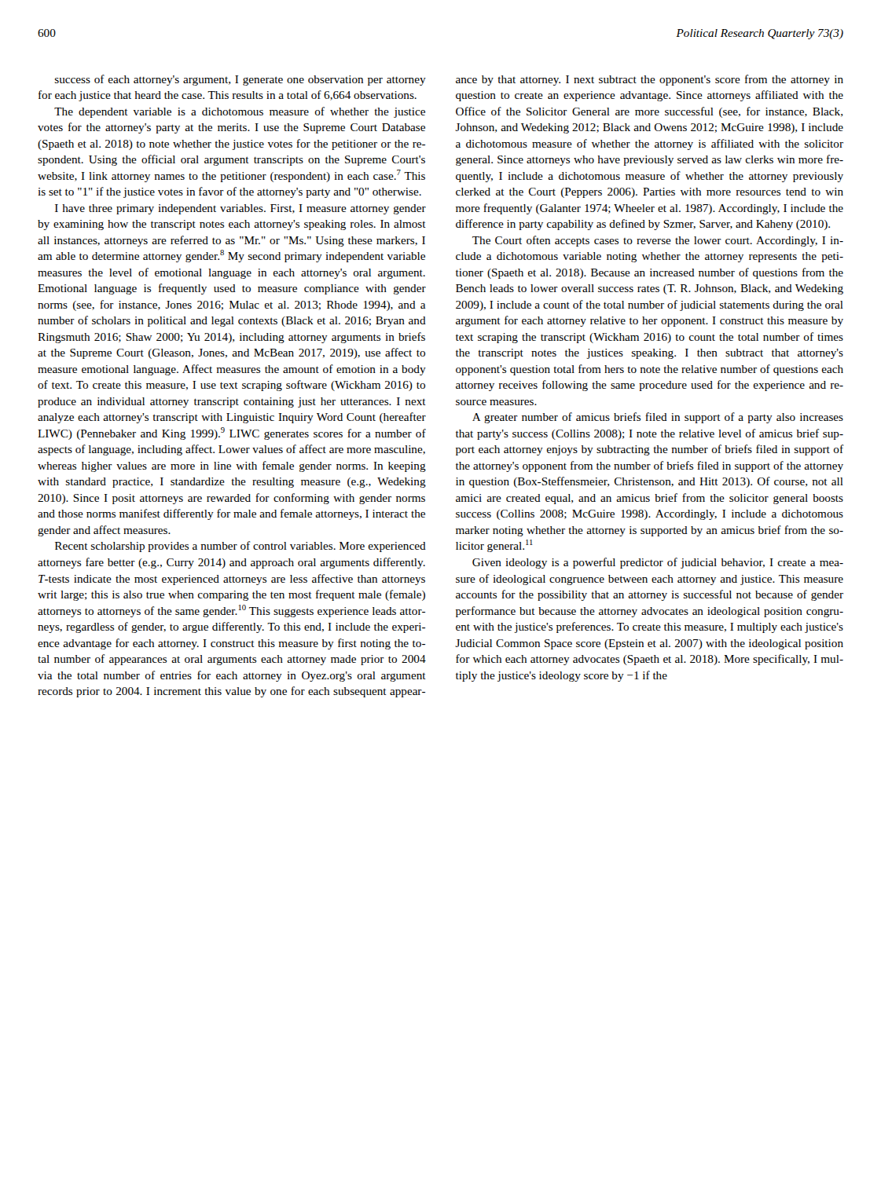600 Political Research Quarterly 73(3)
success of each attorney's argument, I generate one observation per attorney for each justice that heard the case. This results in a total of 6,664 observations.
The dependent variable is a dichotomous measure of whether the justice votes for the attorney's party at the merits. I use the Supreme Court Database (Spaeth et al. 2018) to note whether the justice votes for the petitioner or the respondent. Using the official oral argument transcripts on the Supreme Court's website, I link attorney names to the petitioner (respondent) in each case.7 This is set to "1" if the justice votes in favor of the attorney's party and "0" otherwise.
I have three primary independent variables. First, I measure attorney gender by examining how the transcript notes each attorney's speaking roles. In almost all instances, attorneys are referred to as "Mr." or "Ms." Using these markers, I am able to determine attorney gender.8 My second primary independent variable measures the level of emotional language in each attorney's oral argument. Emotional language is frequently used to measure compliance with gender norms (see, for instance, Jones 2016; Mulac et al. 2013; Rhode 1994), and a number of scholars in political and legal contexts (Black et al. 2016; Bryan and Ringsmuth 2016; Shaw 2000; Yu 2014), including attorney arguments in briefs at the Supreme Court (Gleason, Jones, and McBean 2017, 2019), use affect to measure emotional language. Affect measures the amount of emotion in a body of text. To create this measure, I use text scraping software (Wickham 2016) to produce an individual attorney transcript containing just her utterances. I next analyze each attorney's transcript with Linguistic Inquiry Word Count (hereafter LIWC) (Pennebaker and King 1999).9 LIWC generates scores for a number of aspects of language, including affect. Lower values of affect are more masculine, whereas higher values are more in line with female gender norms. In keeping with standard practice, I standardize the resulting measure (e.g., Wedeking 2010). Since I posit attorneys are rewarded for conforming with gender norms and those norms manifest differently for male and female attorneys, I interact the gender and affect measures.
Recent scholarship provides a number of control variables. More experienced attorneys fare better (e.g., Curry 2014) and approach oral arguments differently. T-tests indicate the most experienced attorneys are less affective than attorneys writ large; this is also true when comparing the ten most frequent male (female) attorneys to attorneys of the same gender.10 This suggests experience leads attorneys, regardless of gender, to argue differently. To this end, I include the experience advantage for each attorney. I construct this measure by first noting the total number of appearances at oral arguments each attorney made prior to 2004 via the total number of entries for each attorney in Oyez.org's oral argument records prior to 2004. I increment this value by one for each subsequent appearance by that attorney. I next subtract the opponent's score from the attorney in question to create an experience advantage. Since attorneys affiliated with the Office of the Solicitor General are more successful (see, for instance, Black, Johnson, and Wedeking 2012; Black and Owens 2012; McGuire 1998), I include a dichotomous measure of whether the attorney is affiliated with the solicitor general. Since attorneys who have previously served as law clerks win more frequently, I include a dichotomous measure of whether the attorney previously clerked at the Court (Peppers 2006). Parties with more resources tend to win more frequently (Galanter 1974; Wheeler et al. 1987). Accordingly, I include the difference in party capability as defined by Szmer, Sarver, and Kaheny (2010).
The Court often accepts cases to reverse the lower court. Accordingly, I include a dichotomous variable noting whether the attorney represents the petitioner (Spaeth et al. 2018). Because an increased number of questions from the Bench leads to lower overall success rates (T. R. Johnson, Black, and Wedeking 2009), I include a count of the total number of judicial statements during the oral argument for each attorney relative to her opponent. I construct this measure by text scraping the transcript (Wickham 2016) to count the total number of times the transcript notes the justices speaking. I then subtract that attorney's opponent's question total from hers to note the relative number of questions each attorney receives following the same procedure used for the experience and resource measures.
A greater number of amicus briefs filed in support of a party also increases that party's success (Collins 2008); I note the relative level of amicus brief support each attorney enjoys by subtracting the number of briefs filed in support of the attorney's opponent from the number of briefs filed in support of the attorney in question (Box-Steffensmeier, Christenson, and Hitt 2013). Of course, not all amici are created equal, and an amicus brief from the solicitor general boosts success (Collins 2008; McGuire 1998). Accordingly, I include a dichotomous marker noting whether the attorney is supported by an amicus brief from the solicitor general.11
Given ideology is a powerful predictor of judicial behavior, I create a measure of ideological congruence between each attorney and justice. This measure accounts for the possibility that an attorney is successful not because of gender performance but because the attorney advocates an ideological position congruent with the justice's preferences. To create this measure, I multiply each justice's Judicial Common Space score (Epstein et al. 2007) with the ideological position for which each attorney advocates (Spaeth et al. 2018). More specifically, I multiply the justice's ideology score by −1 if the